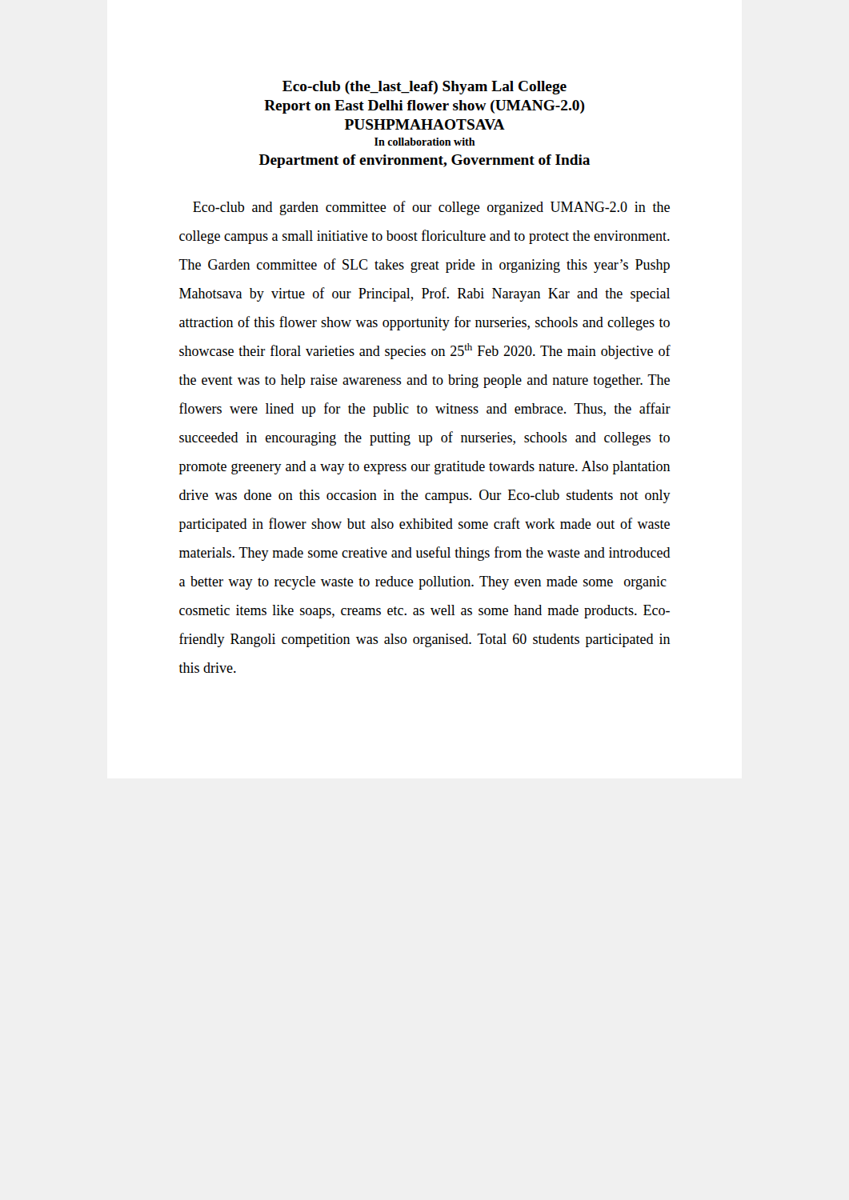Eco-club (the_last_leaf) Shyam Lal College
Report on East Delhi flower show (UMANG-2.0)
PUSHPMAHAOTSAVA
In collaboration with
Department of environment, Government of India
Eco-club and garden committee of our college organized UMANG-2.0 in the college campus a small initiative to boost floriculture and to protect the environment. The Garden committee of SLC takes great pride in organizing this year’s Pushp Mahotsava by virtue of our Principal, Prof. Rabi Narayan Kar and the special attraction of this flower show was opportunity for nurseries, schools and colleges to showcase their floral varieties and species on 25th Feb 2020. The main objective of the event was to help raise awareness and to bring people and nature together. The flowers were lined up for the public to witness and embrace. Thus, the affair succeeded in encouraging the putting up of nurseries, schools and colleges to promote greenery and a way to express our gratitude towards nature. Also plantation drive was done on this occasion in the campus. Our Eco-club students not only participated in flower show but also exhibited some craft work made out of waste materials. They made some creative and useful things from the waste and introduced a better way to recycle waste to reduce pollution. They even made some organic cosmetic items like soaps, creams etc. as well as some hand made products. Eco-friendly Rangoli competition was also organised. Total 60 students participated in this drive.